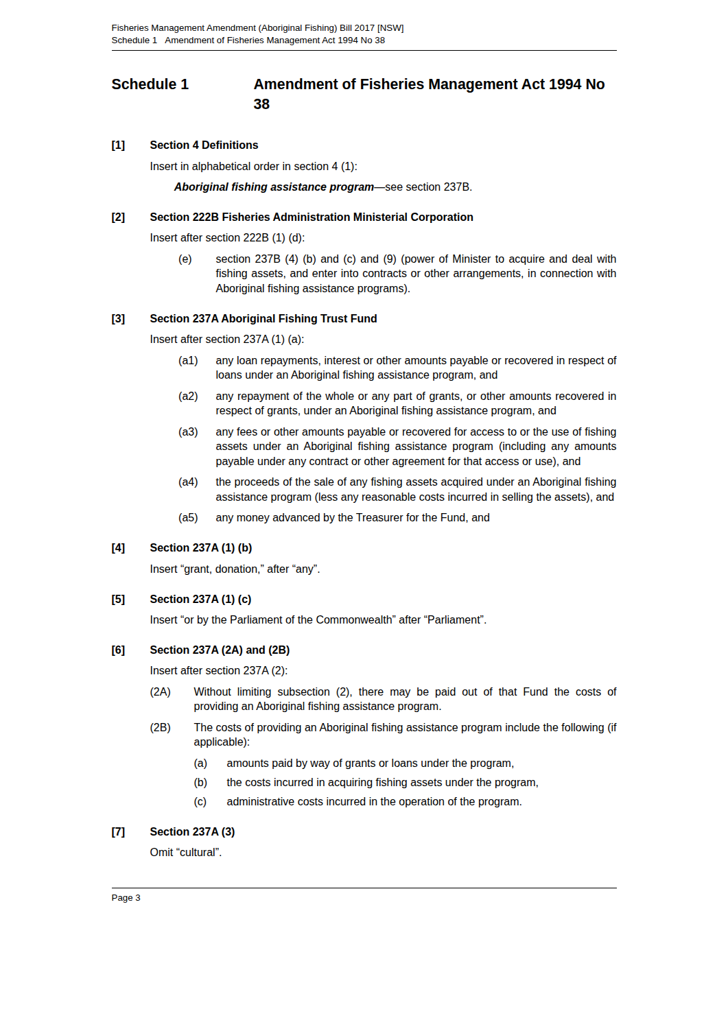Fisheries Management Amendment (Aboriginal Fishing) Bill 2017 [NSW]
Schedule 1 Amendment of Fisheries Management Act 1994 No 38
Schedule 1 Amendment of Fisheries Management Act 1994 No 38
[1] Section 4 Definitions
Insert in alphabetical order in section 4 (1):
Aboriginal fishing assistance program—see section 237B.
[2] Section 222B Fisheries Administration Ministerial Corporation
Insert after section 222B (1) (d):
(e) section 237B (4) (b) and (c) and (9) (power of Minister to acquire and deal with fishing assets, and enter into contracts or other arrangements, in connection with Aboriginal fishing assistance programs).
[3] Section 237A Aboriginal Fishing Trust Fund
Insert after section 237A (1) (a):
(a1) any loan repayments, interest or other amounts payable or recovered in respect of loans under an Aboriginal fishing assistance program, and
(a2) any repayment of the whole or any part of grants, or other amounts recovered in respect of grants, under an Aboriginal fishing assistance program, and
(a3) any fees or other amounts payable or recovered for access to or the use of fishing assets under an Aboriginal fishing assistance program (including any amounts payable under any contract or other agreement for that access or use), and
(a4) the proceeds of the sale of any fishing assets acquired under an Aboriginal fishing assistance program (less any reasonable costs incurred in selling the assets), and
(a5) any money advanced by the Treasurer for the Fund, and
[4] Section 237A (1) (b)
Insert “grant, donation,” after “any”.
[5] Section 237A (1) (c)
Insert “or by the Parliament of the Commonwealth” after “Parliament”.
[6] Section 237A (2A) and (2B)
Insert after section 237A (2):
(2A) Without limiting subsection (2), there may be paid out of that Fund the costs of providing an Aboriginal fishing assistance program.
(2B) The costs of providing an Aboriginal fishing assistance program include the following (if applicable):
(a) amounts paid by way of grants or loans under the program,
(b) the costs incurred in acquiring fishing assets under the program,
(c) administrative costs incurred in the operation of the program.
[7] Section 237A (3)
Omit “cultural”.
Page 3